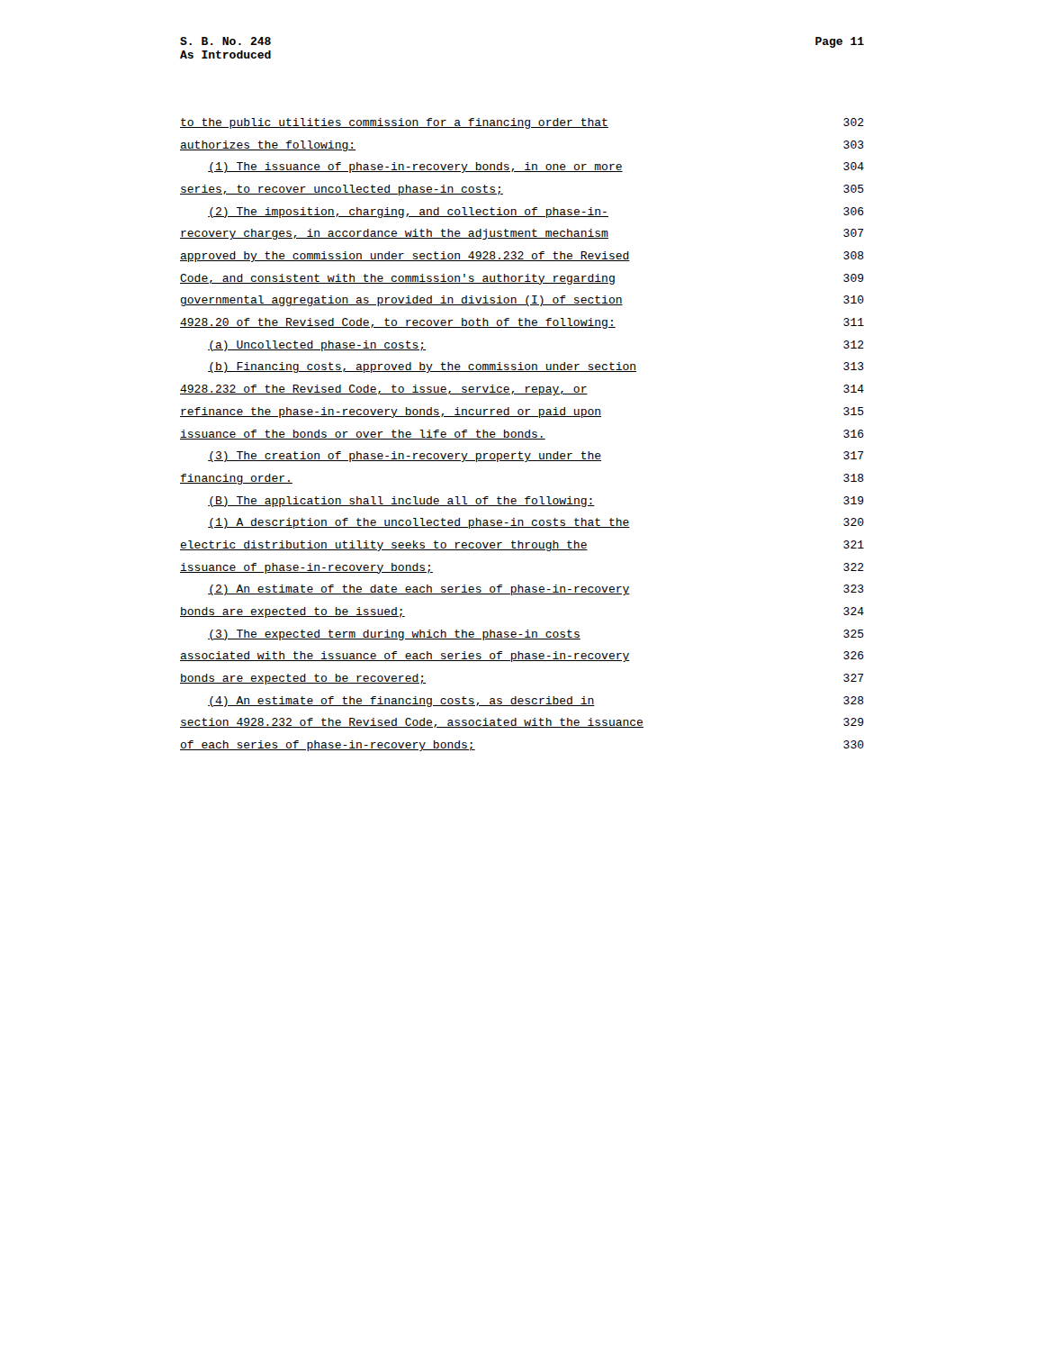S. B. No. 248 As Introduced
Page 11
to the public utilities commission for a financing order that 302
authorizes the following: 303
(1) The issuance of phase-in-recovery bonds, in one or more 304
series, to recover uncollected phase-in costs; 305
(2) The imposition, charging, and collection of phase-in-306
recovery charges, in accordance with the adjustment mechanism 307
approved by the commission under section 4928.232 of the Revised 308
Code, and consistent with the commission's authority regarding 309
governmental aggregation as provided in division (I) of section 310
4928.20 of the Revised Code, to recover both of the following: 311
(a) Uncollected phase-in costs; 312
(b) Financing costs, approved by the commission under section 313
4928.232 of the Revised Code, to issue, service, repay, or 314
refinance the phase-in-recovery bonds, incurred or paid upon 315
issuance of the bonds or over the life of the bonds. 316
(3) The creation of phase-in-recovery property under the 317
financing order. 318
(B) The application shall include all of the following: 319
(1) A description of the uncollected phase-in costs that the 320
electric distribution utility seeks to recover through the 321
issuance of phase-in-recovery bonds; 322
(2) An estimate of the date each series of phase-in-recovery 323
bonds are expected to be issued; 324
(3) The expected term during which the phase-in costs 325
associated with the issuance of each series of phase-in-recovery 326
bonds are expected to be recovered; 327
(4) An estimate of the financing costs, as described in 328
section 4928.232 of the Revised Code, associated with the issuance 329
of each series of phase-in-recovery bonds; 330